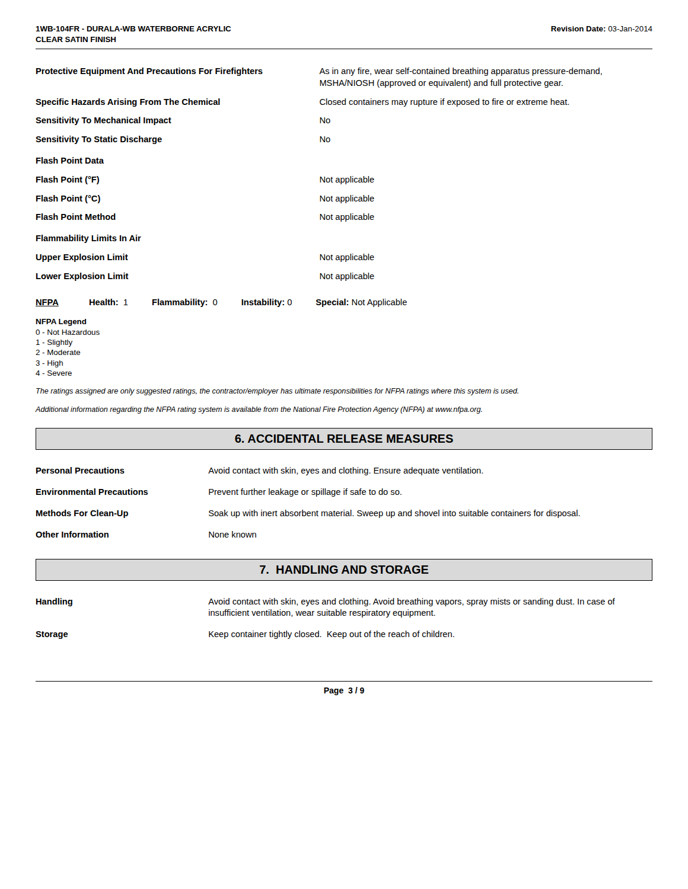1WB-104FR - DURALA-WB WATERBORNE ACRYLIC
CLEAR SATIN FINISH
Revision Date: 03-Jan-2014
| Protective Equipment And Precautions For Firefighters | As in any fire, wear self-contained breathing apparatus pressure-demand, MSHA/NIOSH (approved or equivalent) and full protective gear. |
| Specific Hazards Arising From The Chemical | Closed containers may rupture if exposed to fire or extreme heat. |
| Sensitivity To Mechanical Impact | No |
| Sensitivity To Static Discharge | No |
| Flash Point Data | |
| Flash Point (°F) | Not applicable |
| Flash Point (°C) | Not applicable |
| Flash Point Method | Not applicable |
| Flammability Limits In Air | |
| Upper Explosion Limit | Not applicable |
| Lower Explosion Limit | Not applicable |
NFPA Health: 1 Flammability: 0 Instability: 0 Special: Not Applicable
NFPA Legend
0 - Not Hazardous
1 - Slightly
2 - Moderate
3 - High
4 - Severe
The ratings assigned are only suggested ratings, the contractor/employer has ultimate responsibilities for NFPA ratings where this system is used.
Additional information regarding the NFPA rating system is available from the National Fire Protection Agency (NFPA) at www.nfpa.org.
6. ACCIDENTAL RELEASE MEASURES
| Personal Precautions | Avoid contact with skin, eyes and clothing. Ensure adequate ventilation. |
| Environmental Precautions | Prevent further leakage or spillage if safe to do so. |
| Methods For Clean-Up | Soak up with inert absorbent material. Sweep up and shovel into suitable containers for disposal. |
| Other Information | None known |
7. HANDLING AND STORAGE
| Handling | Avoid contact with skin, eyes and clothing. Avoid breathing vapors, spray mists or sanding dust. In case of insufficient ventilation, wear suitable respiratory equipment. |
| Storage | Keep container tightly closed. Keep out of the reach of children. |
Page 3 / 9